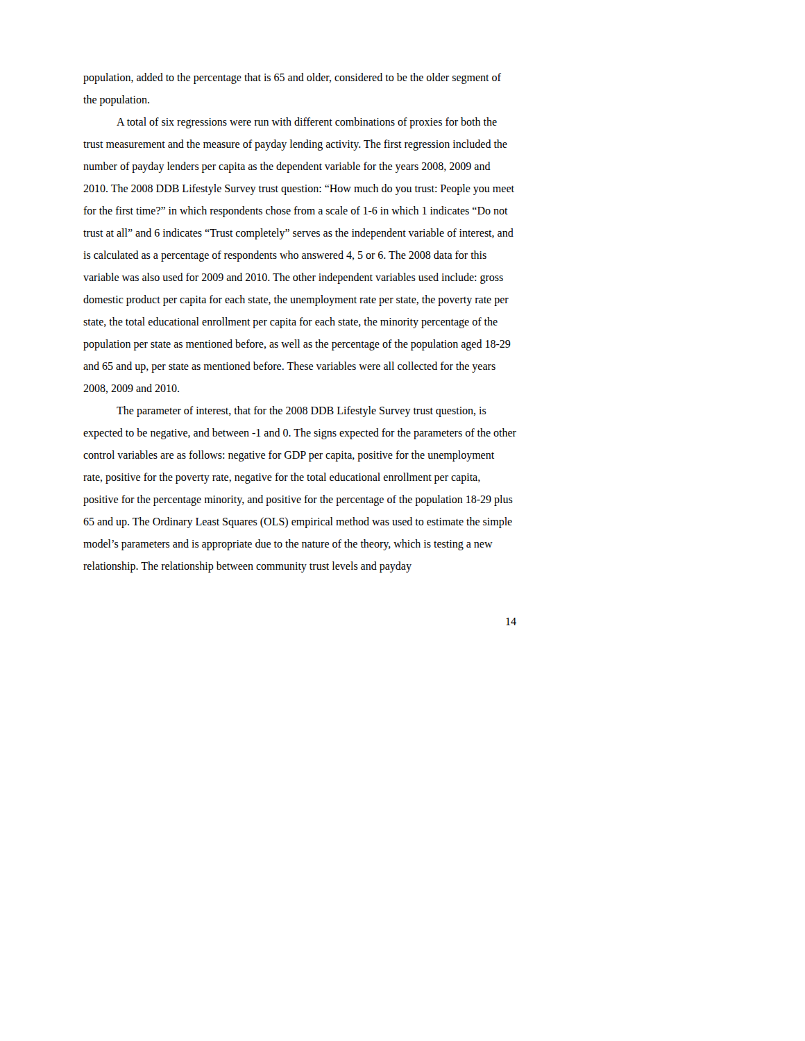population, added to the percentage that is 65 and older, considered to be the older segment of the population.
A total of six regressions were run with different combinations of proxies for both the trust measurement and the measure of payday lending activity. The first regression included the number of payday lenders per capita as the dependent variable for the years 2008, 2009 and 2010. The 2008 DDB Lifestyle Survey trust question: “How much do you trust: People you meet for the first time?” in which respondents chose from a scale of 1-6 in which 1 indicates “Do not trust at all” and 6 indicates “Trust completely” serves as the independent variable of interest, and is calculated as a percentage of respondents who answered 4, 5 or 6. The 2008 data for this variable was also used for 2009 and 2010. The other independent variables used include: gross domestic product per capita for each state, the unemployment rate per state, the poverty rate per state, the total educational enrollment per capita for each state, the minority percentage of the population per state as mentioned before, as well as the percentage of the population aged 18-29 and 65 and up, per state as mentioned before. These variables were all collected for the years 2008, 2009 and 2010.
The parameter of interest, that for the 2008 DDB Lifestyle Survey trust question, is expected to be negative, and between -1 and 0. The signs expected for the parameters of the other control variables are as follows: negative for GDP per capita, positive for the unemployment rate, positive for the poverty rate, negative for the total educational enrollment per capita, positive for the percentage minority, and positive for the percentage of the population 18-29 plus 65 and up. The Ordinary Least Squares (OLS) empirical method was used to estimate the simple model’s parameters and is appropriate due to the nature of the theory, which is testing a new relationship. The relationship between community trust levels and payday
14